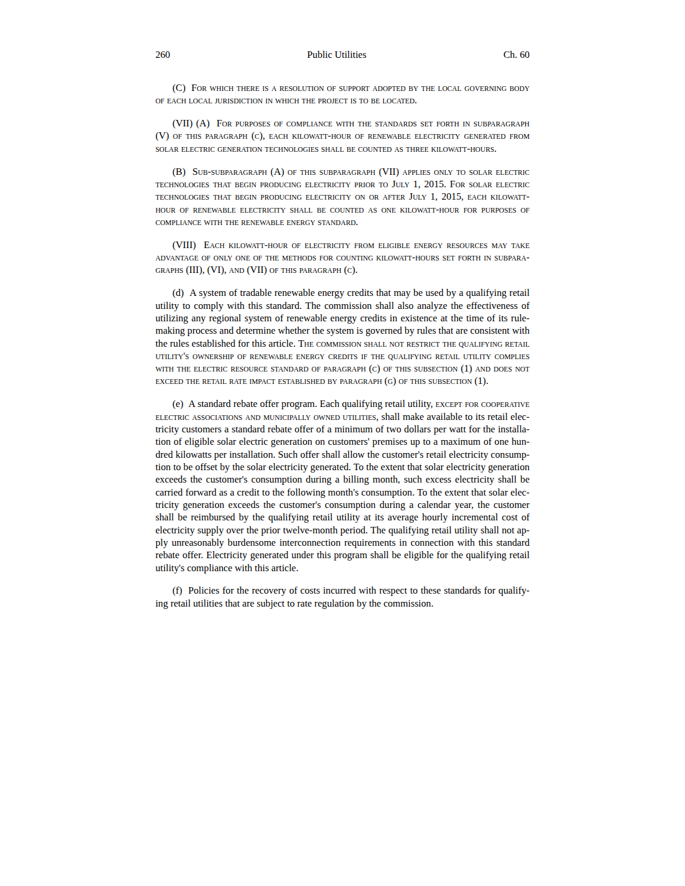260 Public Utilities Ch. 60
(C) For which there is a resolution of support adopted by the local governing body of each local jurisdiction in which the project is to be located.
(VII) (A) For purposes of compliance with the standards set forth in subparagraph (V) of this paragraph (c), each kilowatt-hour of renewable electricity generated from solar electric generation technologies shall be counted as three kilowatt-hours.
(B) Sub-subparagraph (A) of this subparagraph (VII) applies only to solar electric technologies that begin producing electricity prior to July 1, 2015. For solar electric technologies that begin producing electricity on or after July 1, 2015, each kilowatt-hour of renewable electricity shall be counted as one kilowatt-hour for purposes of compliance with the renewable energy standard.
(VIII) Each kilowatt-hour of electricity from eligible energy resources may take advantage of only one of the methods for counting kilowatt-hours set forth in subparagraphs (III), (VI), and (VII) of this paragraph (c).
(d) A system of tradable renewable energy credits that may be used by a qualifying retail utility to comply with this standard. The commission shall also analyze the effectiveness of utilizing any regional system of renewable energy credits in existence at the time of its rule-making process and determine whether the system is governed by rules that are consistent with the rules established for this article. The commission shall not restrict the qualifying retail utility's ownership of renewable energy credits if the qualifying retail utility complies with the electric resource standard of paragraph (c) of this subsection (1) and does not exceed the retail rate impact established by paragraph (g) of this subsection (1).
(e) A standard rebate offer program. Each qualifying retail utility, except for cooperative electric associations and municipally owned utilities, shall make available to its retail electricity customers a standard rebate offer of a minimum of two dollars per watt for the installation of eligible solar electric generation on customers' premises up to a maximum of one hundred kilowatts per installation. Such offer shall allow the customer's retail electricity consumption to be offset by the solar electricity generated. To the extent that solar electricity generation exceeds the customer's consumption during a billing month, such excess electricity shall be carried forward as a credit to the following month's consumption. To the extent that solar electricity generation exceeds the customer's consumption during a calendar year, the customer shall be reimbursed by the qualifying retail utility at its average hourly incremental cost of electricity supply over the prior twelve-month period. The qualifying retail utility shall not apply unreasonably burdensome interconnection requirements in connection with this standard rebate offer. Electricity generated under this program shall be eligible for the qualifying retail utility's compliance with this article.
(f) Policies for the recovery of costs incurred with respect to these standards for qualifying retail utilities that are subject to rate regulation by the commission.